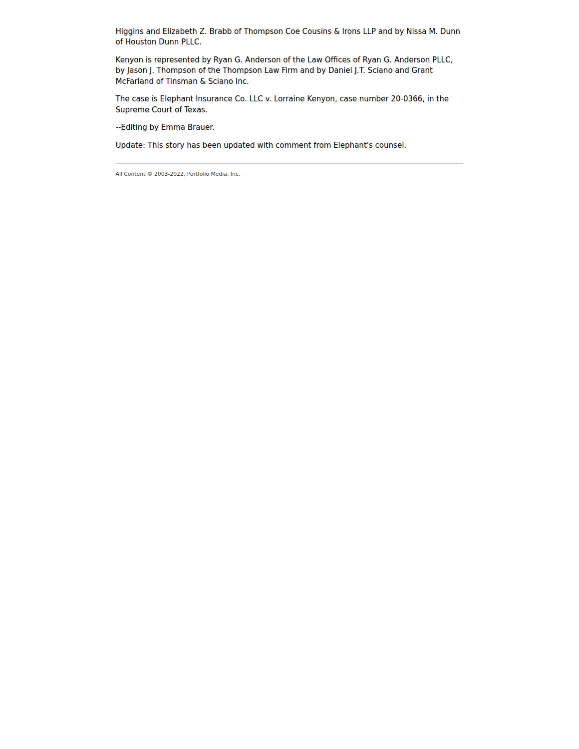Higgins and Elizabeth Z. Brabb of Thompson Coe Cousins & Irons LLP and by Nissa M. Dunn of Houston Dunn PLLC.
Kenyon is represented by Ryan G. Anderson of the Law Offices of Ryan G. Anderson PLLC, by Jason J. Thompson of the Thompson Law Firm and by Daniel J.T. Sciano and Grant McFarland of Tinsman & Sciano Inc.
The case is Elephant Insurance Co. LLC v. Lorraine Kenyon, case number 20-0366, in the Supreme Court of Texas.
--Editing by Emma Brauer.
Update: This story has been updated with comment from Elephant's counsel.
All Content © 2003-2022, Portfolio Media, Inc.